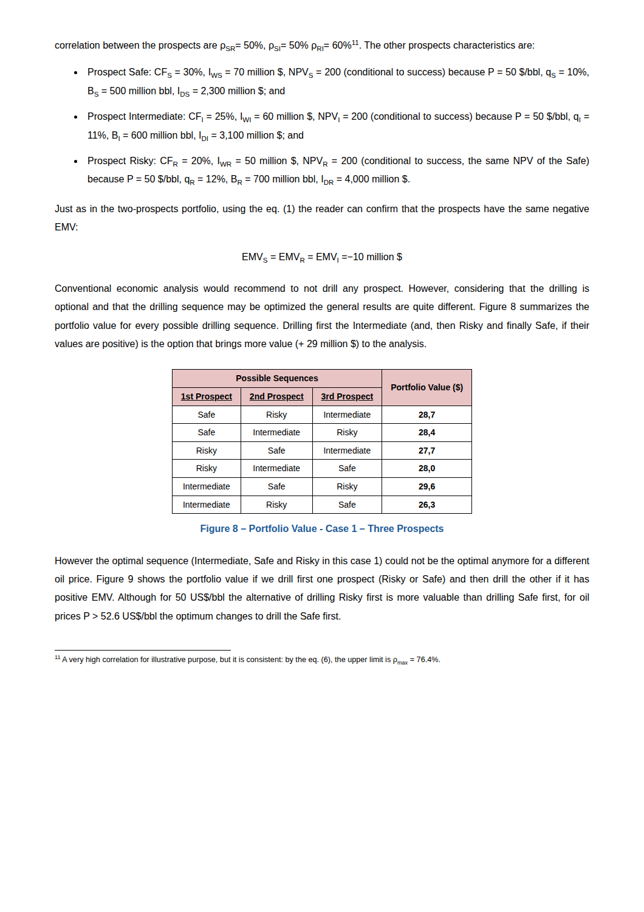correlation between the prospects are ρSR= 50%, ρSI= 50% ρRI= 60%11. The other prospects characteristics are:
Prospect Safe: CFS = 30%, IWS = 70 million $, NPVS = 200 (conditional to success) because P = 50 $/bbl, qS = 10%, BS = 500 million bbl, IDS = 2,300 million $; and
Prospect Intermediate: CFI = 25%, IWI = 60 million $, NPVI = 200 (conditional to success) because P = 50 $/bbl, qI = 11%, BI = 600 million bbl, IDI = 3,100 million $; and
Prospect Risky: CFR = 20%, IWR = 50 million $, NPVR = 200 (conditional to success, the same NPV of the Safe) because P = 50 $/bbl, qR = 12%, BR = 700 million bbl, IDR = 4,000 million $.
Just as in the two-prospects portfolio, using the eq. (1) the reader can confirm that the prospects have the same negative EMV:
EMVS = EMVR = EMVI =−10 million $
Conventional economic analysis would recommend to not drill any prospect. However, considering that the drilling is optional and that the drilling sequence may be optimized the general results are quite different. Figure 8 summarizes the portfolio value for every possible drilling sequence. Drilling first the Intermediate (and, then Risky and finally Safe, if their values are positive) is the option that brings more value (+ 29 million $) to the analysis.
| Possible Sequences | Portfolio Value ($) |
| --- | --- |
| 1st Prospect | 2nd Prospect | 3rd Prospect |
| Safe | Risky | Intermediate | 28,7 |
| Safe | Intermediate | Risky | 28,4 |
| Risky | Safe | Intermediate | 27,7 |
| Risky | Intermediate | Safe | 28,0 |
| Intermediate | Safe | Risky | 29,6 |
| Intermediate | Risky | Safe | 26,3 |
Figure 8 – Portfolio Value - Case 1 – Three Prospects
However the optimal sequence (Intermediate, Safe and Risky in this case 1) could not be the optimal anymore for a different oil price. Figure 9 shows the portfolio value if we drill first one prospect (Risky or Safe) and then drill the other if it has positive EMV. Although for 50 US$/bbl the alternative of drilling Risky first is more valuable than drilling Safe first, for oil prices P > 52.6 US$/bbl the optimum changes to drill the Safe first.
11 A very high correlation for illustrative purpose, but it is consistent: by the eq. (6), the upper limit is ρmax = 76.4%.